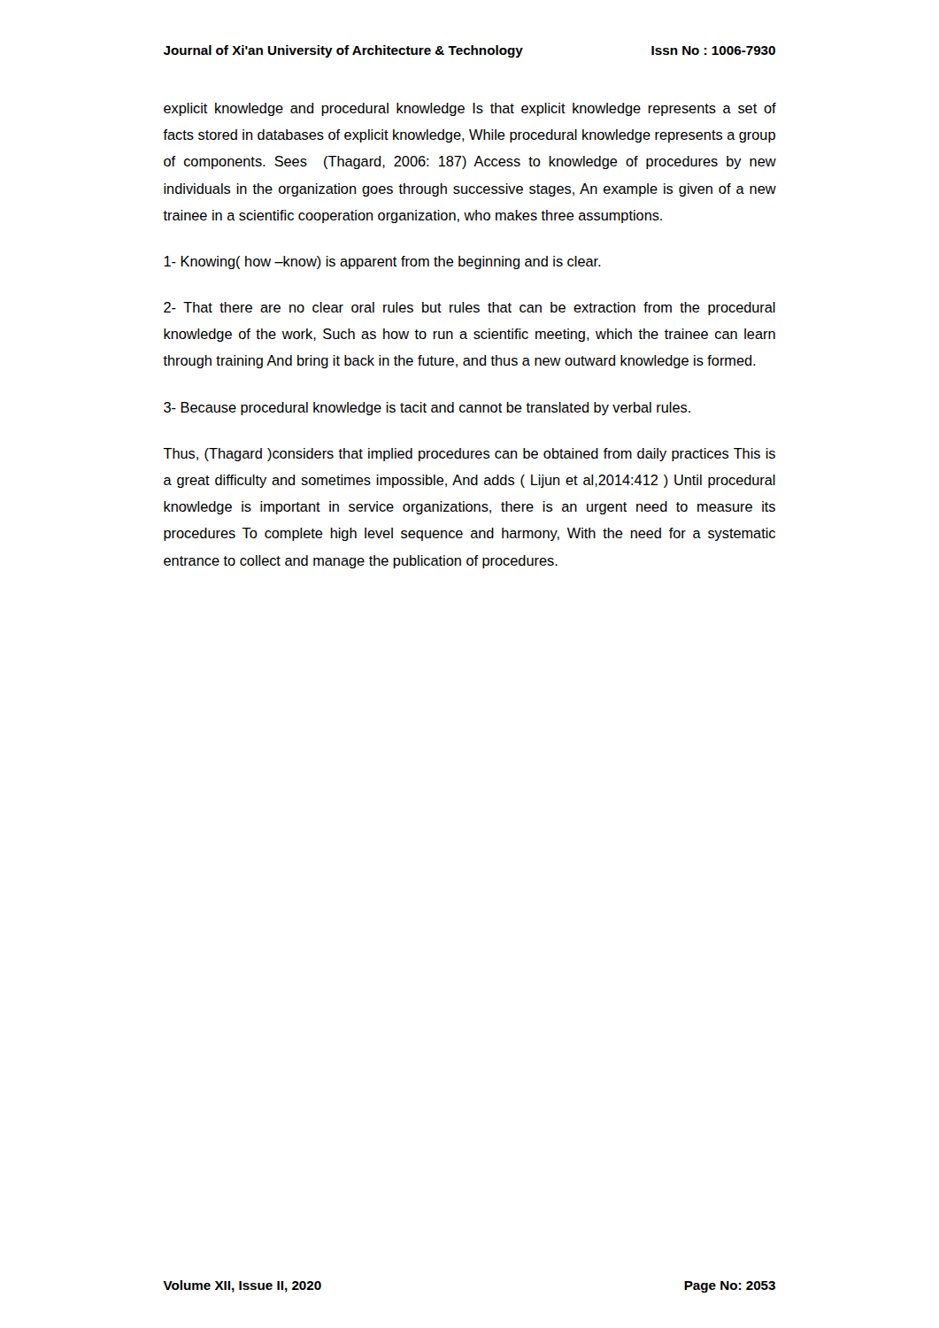Journal of Xi'an University of Architecture & Technology
Issn No : 1006-7930
explicit knowledge and procedural knowledge Is that explicit knowledge represents a set of facts stored in databases of explicit knowledge, While procedural knowledge represents a group of components. Sees (Thagard, 2006: 187) Access to knowledge of procedures by new individuals in the organization goes through successive stages, An example is given of a new trainee in a scientific cooperation organization, who makes three assumptions.
1- Knowing( how –know) is apparent from the beginning and is clear.
2- That there are no clear oral rules but rules that can be extraction from the procedural knowledge of the work, Such as how to run a scientific meeting, which the trainee can learn through training And bring it back in the future, and thus a new outward knowledge is formed.
3- Because procedural knowledge is tacit and cannot be translated by verbal rules.
Thus, (Thagard )considers that implied procedures can be obtained from daily practices This is a great difficulty and sometimes impossible, And adds ( Lijun et al,2014:412 ) Until procedural knowledge is important in service organizations, there is an urgent need to measure its procedures To complete high level sequence and harmony, With the need for a systematic entrance to collect and manage the publication of procedures.
Volume XII, Issue II, 2020
Page No: 2053